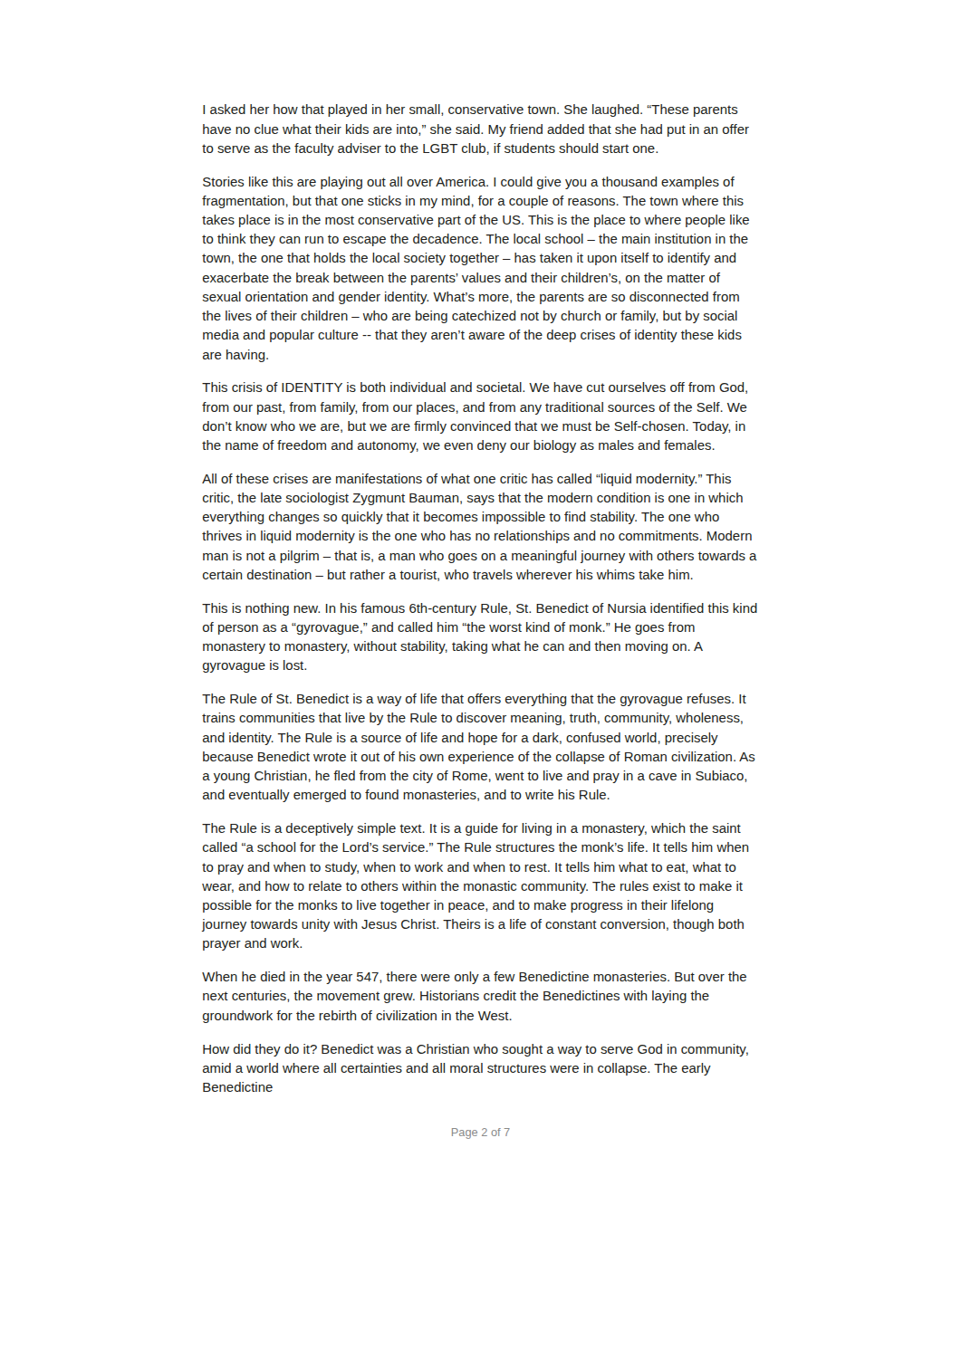I asked her how that played in her small, conservative town. She laughed. “These parents have no clue what their kids are into,” she said. My friend added that she had put in an offer to serve as the faculty adviser to the LGBT club, if students should start one.
Stories like this are playing out all over America. I could give you a thousand examples of fragmentation, but that one sticks in my mind, for a couple of reasons. The town where this takes place is in the most conservative part of the US. This is the place to where people like to think they can run to escape the decadence. The local school – the main institution in the town, the one that holds the local society together – has taken it upon itself to identify and exacerbate the break between the parents’ values and their children’s, on the matter of sexual orientation and gender identity. What’s more, the parents are so disconnected from the lives of their children – who are being catechized not by church or family, but by social media and popular culture -- that they aren’t aware of the deep crises of identity these kids are having.
This crisis of IDENTITY is both individual and societal. We have cut ourselves off from God, from our past, from family, from our places, and from any traditional sources of the Self. We don’t know who we are, but we are firmly convinced that we must be Self-chosen. Today, in the name of freedom and autonomy, we even deny our biology as males and females.
All of these crises are manifestations of what one critic has called “liquid modernity.” This critic, the late sociologist Zygmunt Bauman, says that the modern condition is one in which everything changes so quickly that it becomes impossible to find stability. The one who thrives in liquid modernity is the one who has no relationships and no commitments. Modern man is not a pilgrim – that is, a man who goes on a meaningful journey with others towards a certain destination – but rather a tourist, who travels wherever his whims take him.
This is nothing new. In his famous 6th-century Rule, St. Benedict of Nursia identified this kind of person as a “gyrovague,” and called him “the worst kind of monk.” He goes from monastery to monastery, without stability, taking what he can and then moving on. A gyrovague is lost.
The Rule of St. Benedict is a way of life that offers everything that the gyrovague refuses. It trains communities that live by the Rule to discover meaning, truth, community, wholeness, and identity. The Rule is a source of life and hope for a dark, confused world, precisely because Benedict wrote it out of his own experience of the collapse of Roman civilization. As a young Christian, he fled from the city of Rome, went to live and pray in a cave in Subiaco, and eventually emerged to found monasteries, and to write his Rule.
The Rule is a deceptively simple text. It is a guide for living in a monastery, which the saint called “a school for the Lord’s service.” The Rule structures the monk’s life. It tells him when to pray and when to study, when to work and when to rest. It tells him what to eat, what to wear, and how to relate to others within the monastic community. The rules exist to make it possible for the monks to live together in peace, and to make progress in their lifelong journey towards unity with Jesus Christ. Theirs is a life of constant conversion, though both prayer and work.
When he died in the year 547, there were only a few Benedictine monasteries. But over the next centuries, the movement grew. Historians credit the Benedictines with laying the groundwork for the rebirth of civilization in the West.
How did they do it? Benedict was a Christian who sought a way to serve God in community, amid a world where all certainties and all moral structures were in collapse. The early Benedictine
Page 2 of 7